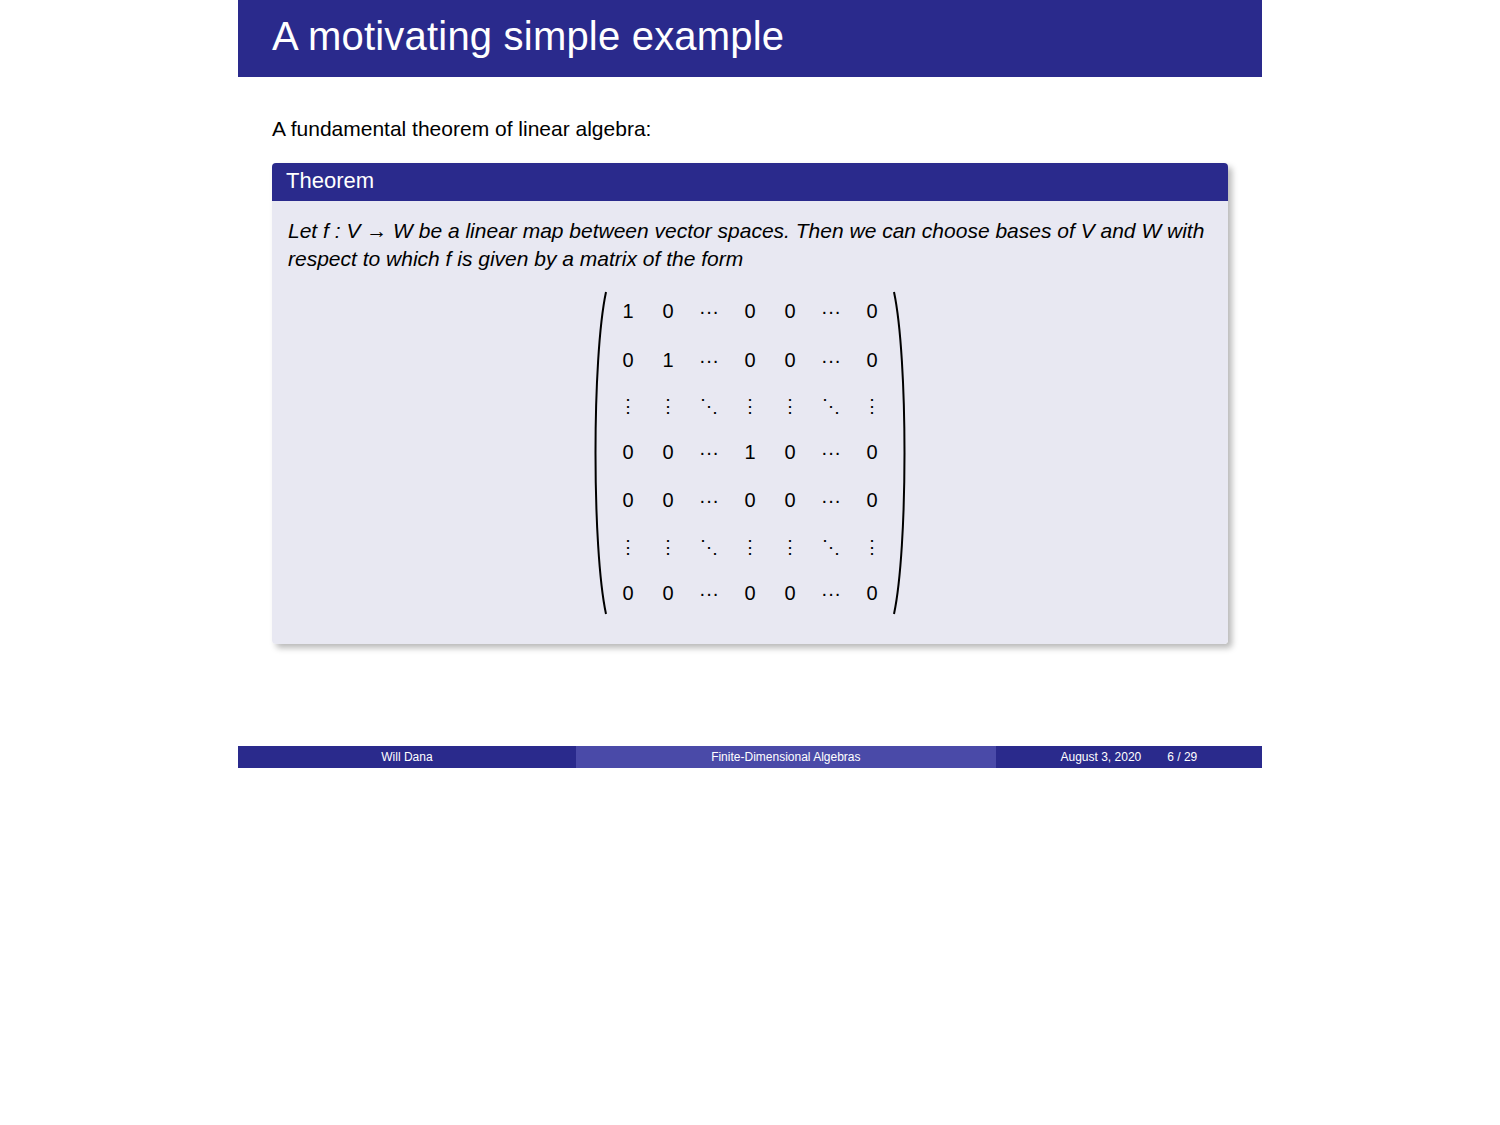A motivating simple example
A fundamental theorem of linear algebra:
Theorem
Let f : V → W be a linear map between vector spaces. Then we can choose bases of V and W with respect to which f is given by a matrix of the form
| 1 | 0 | ··· | 0 | 0 | ··· | 0 |
| 0 | 1 | ··· | 0 | 0 | ··· | 0 |
| ⋮ | ⋮ | ⋱ | ⋮ | ⋮ | ⋱ | ⋮ |
| 0 | 0 | ··· | 1 | 0 | ··· | 0 |
| 0 | 0 | ··· | 0 | 0 | ··· | 0 |
| ⋮ | ⋮ | ⋱ | ⋮ | ⋮ | ⋱ | ⋮ |
| 0 | 0 | ··· | 0 | 0 | ··· | 0 |
Will Dana
Finite-Dimensional Algebras
August 3, 20206 / 29